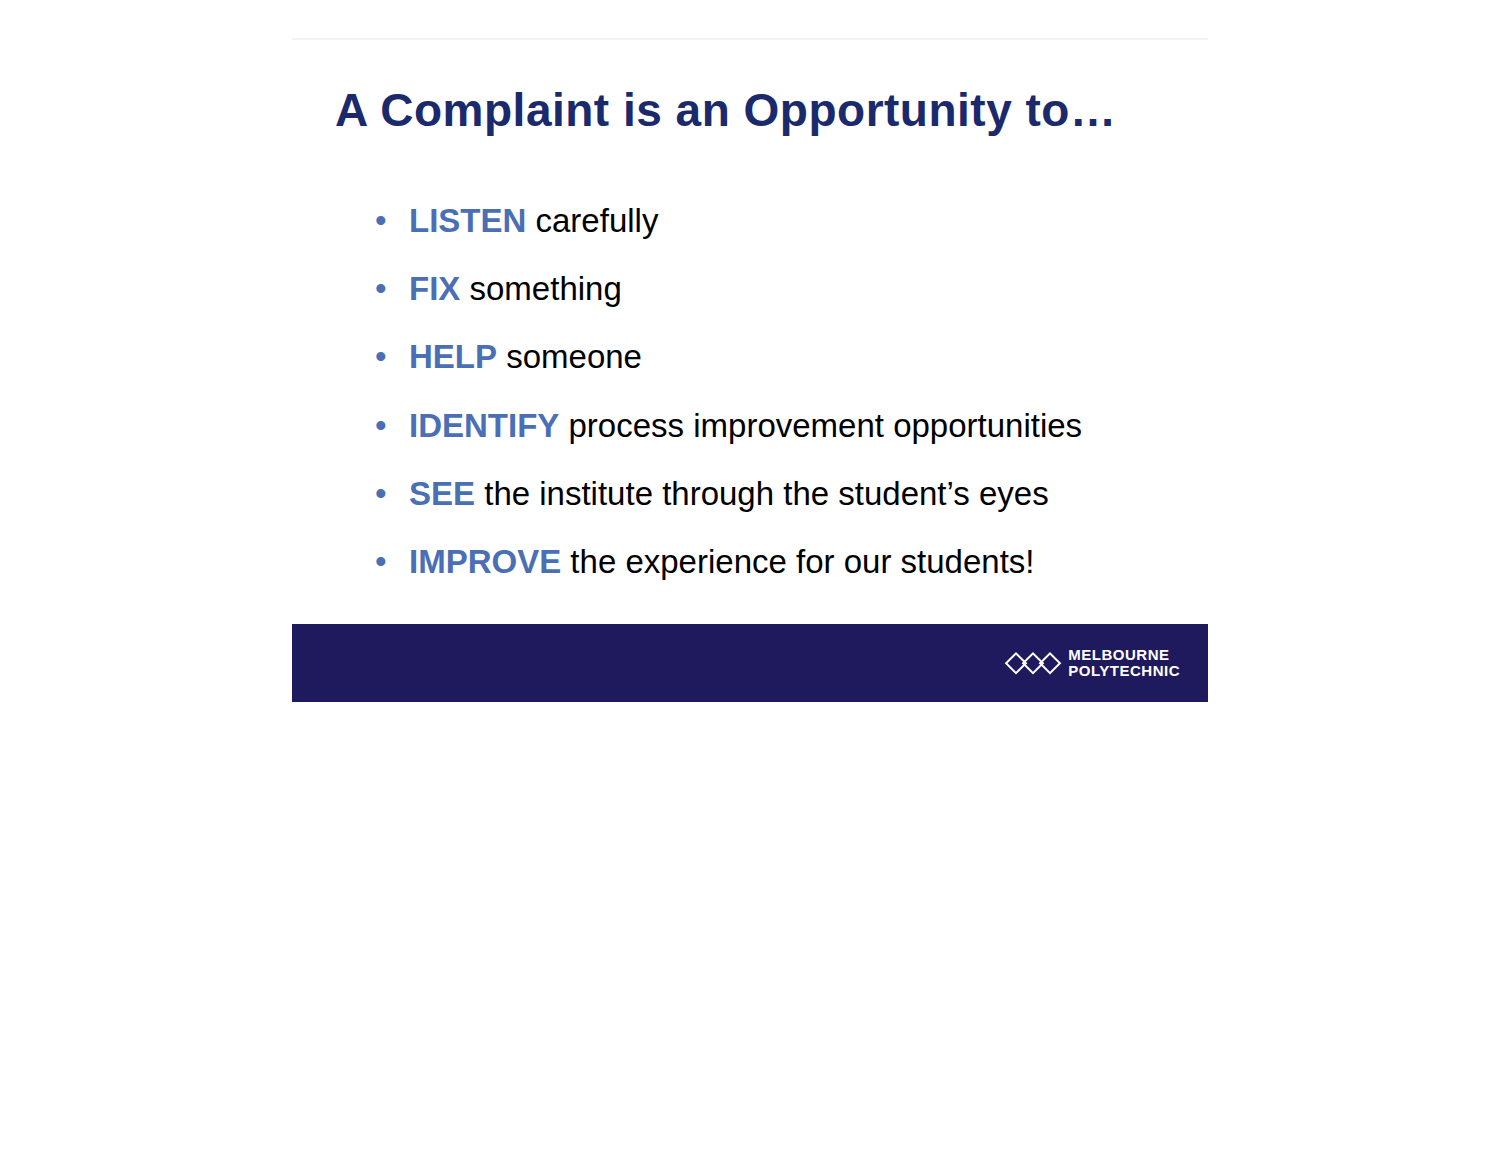A Complaint is an Opportunity to…
LISTEN carefully
FIX something
HELP someone
IDENTIFY process improvement opportunities
SEE the institute through the student’s eyes
IMPROVE the experience for our students!
Melbourne
Polytechnic